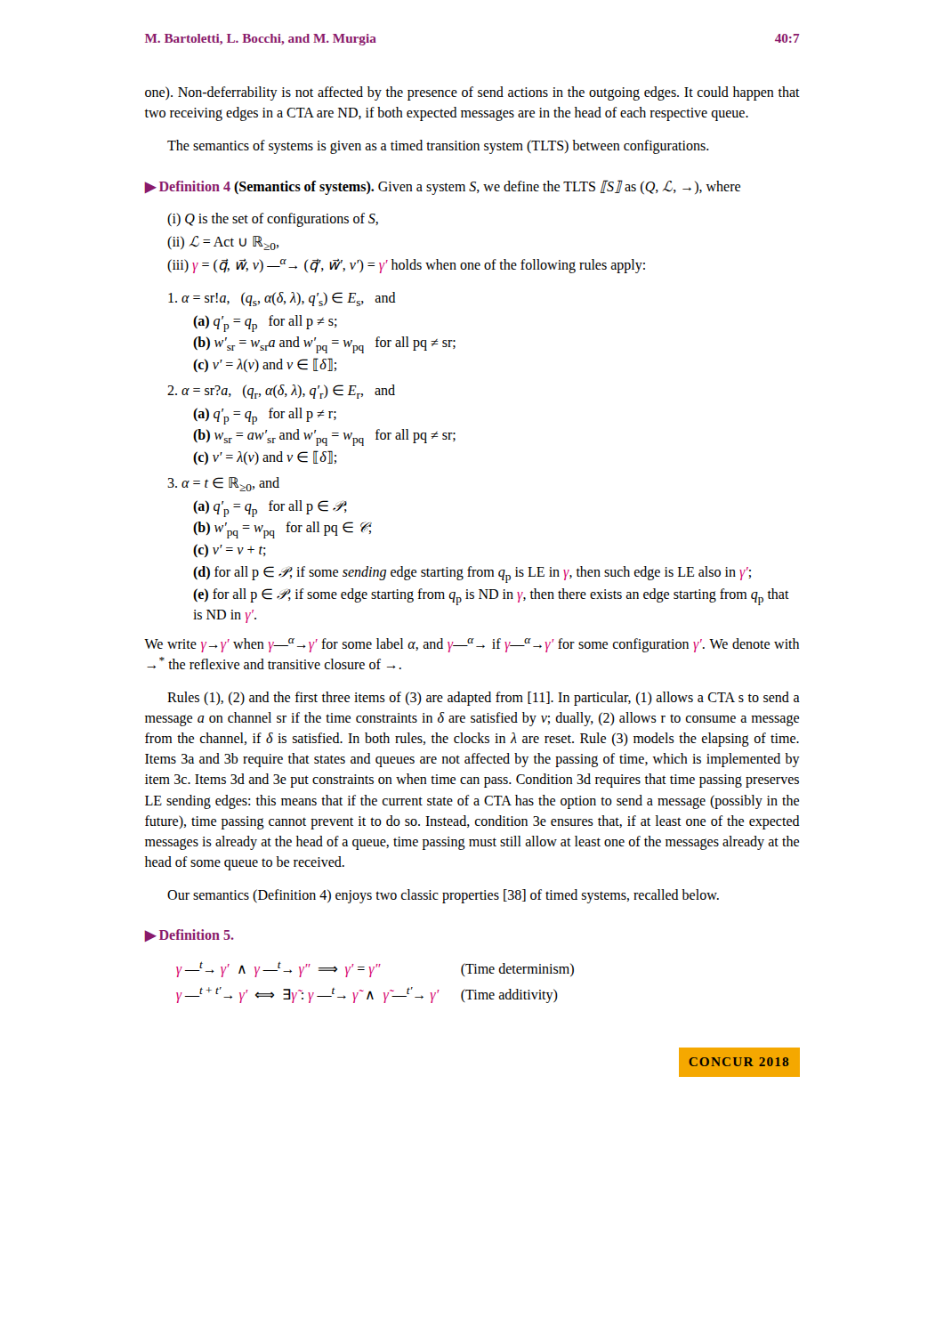M. Bartoletti, L. Bocchi, and M. Murgia 40:7
one). Non-deferrability is not affected by the presence of send actions in the outgoing edges. It could happen that two receiving edges in a CTA are ND, if both expected messages are in the head of each respective queue.
The semantics of systems is given as a timed transition system (TLTS) between configurations.
▶ Definition 4 (Semantics of systems). Given a system S, we define the TLTS ⟦S⟧ as (Q, ℒ, →), where
Q is the set of configurations of S,
ℒ = Act ∪ ℝ≥0,
γ = (q⃗, w⃗, ν) —α→ (q⃗′, w⃗′, ν′) = γ′ holds when one of the following rules apply:
α = sr!a, (qs, α(δ, λ), q′s) ∈ Es, and
q′p = qp for all p ≠ s;
w′sr = wsra and w′pq = wpq for all pq ≠ sr;
ν′ = λ(ν) and ν ∈ ⟦δ⟧;
α = sr?a, (qr, α(δ, λ), q′r) ∈ Er, and
q′p = qp for all p ≠ r;
wsr = aw′sr and w′pq = wpq for all pq ≠ sr;
ν′ = λ(ν) and ν ∈ ⟦δ⟧;
α = t ∈ ℝ≥0, and
q′p = qp for all p ∈ 𝒫;
w′pq = wpq for all pq ∈ 𝒞;
ν′ = ν + t;
for all p ∈ 𝒫, if some sending edge starting from qp is LE in γ, then such edge is LE also in γ′;
for all p ∈ 𝒫, if some edge starting from qp is ND in γ, then there exists an edge starting from qp that is ND in γ′.
We write γ→γ′ when γ—α→γ′ for some label α, and γ—α→ if γ—α→γ′ for some configuration γ′. We denote with →* the reflexive and transitive closure of →.
Rules (1), (2) and the first three items of (3) are adapted from [11]. In particular, (1) allows a CTA s to send a message a on channel sr if the time constraints in δ are satisfied by ν; dually, (2) allows r to consume a message from the channel, if δ is satisfied. In both rules, the clocks in λ are reset. Rule (3) models the elapsing of time. Items 3a and 3b require that states and queues are not affected by the passing of time, which is implemented by item 3c. Items 3d and 3e put constraints on when time can pass. Condition 3d requires that time passing preserves LE sending edges: this means that if the current state of a CTA has the option to send a message (possibly in the future), time passing cannot prevent it to do so. Instead, condition 3e ensures that, if at least one of the expected messages is already at the head of a queue, time passing must still allow at least one of the messages already at the head of some queue to be received.
Our semantics (Definition 4) enjoys two classic properties [38] of timed systems, recalled below.
▶ Definition 5.
γ —t→ γ′ ∧ γ —t→ γ″ ⟹ γ′ = γ″ (Time determinism)
γ —t + t′→ γ′ ⟺ ∃γ̃ : γ —t→ γ̃ ∧ γ̃ —t′→ γ′ (Time additivity)
CONCUR 2018